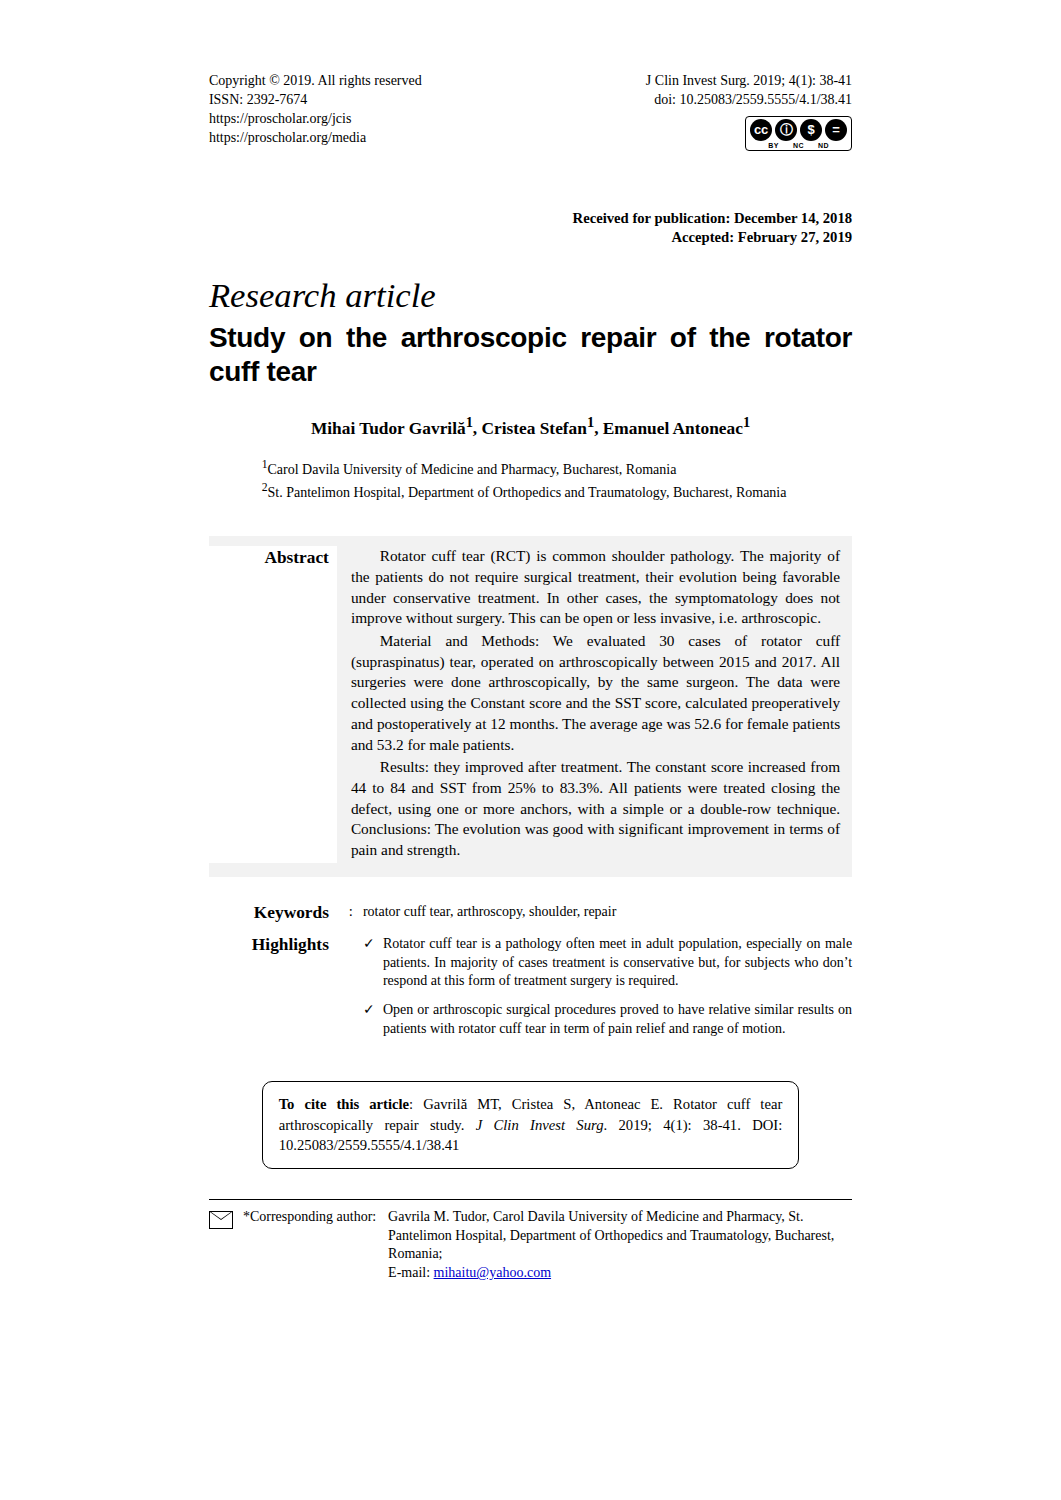Copyright © 2019. All rights reserved
ISSN: 2392-7674
https://proscholar.org/jcis
https://proscholar.org/media
J Clin Invest Surg. 2019; 4(1): 38-41
doi: 10.25083/2559.5555/4.1/38.41
cc ⓘ $ =
BY NC ND
Received for publication: December 14, 2018
Accepted: February 27, 2019
Research article
Study on the arthroscopic repair of the rotator cuff tear
Mihai Tudor Gavrilă1, Cristea Stefan1, Emanuel Antoneac1
1Carol Davila University of Medicine and Pharmacy, Bucharest, Romania
2St. Pantelimon Hospital, Department of Orthopedics and Traumatology, Bucharest, Romania
Abstract
Rotator cuff tear (RCT) is common shoulder pathology. The majority of the patients do not require surgical treatment, their evolution being favorable under conservative treatment. In other cases, the symptomatology does not improve without surgery. This can be open or less invasive, i.e. arthroscopic.
Material and Methods: We evaluated 30 cases of rotator cuff (supraspinatus) tear, operated on arthroscopically between 2015 and 2017. All surgeries were done arthroscopically, by the same surgeon. The data were collected using the Constant score and the SST score, calculated preoperatively and postoperatively at 12 months. The average age was 52.6 for female patients and 53.2 for male patients.
Results: they improved after treatment. The constant score increased from 44 to 84 and SST from 25% to 83.3%. All patients were treated closing the defect, using one or more anchors, with a simple or a double-row technique. Conclusions: The evolution was good with significant improvement in terms of pain and strength.
| Keywords | : | rotator cuff tear, arthroscopy, shoulder, repair |
| Highlights | | Rotator cuff tear is a pathology often meet in adult population, especially on male patients. In majority of cases treatment is conservative but, for subjects who don’t respond at this form of treatment surgery is required. Open or arthroscopic surgical procedures proved to have relative similar results on patients with rotator cuff tear in term of pain relief and range of motion. |
To cite this article: Gavrilă MT, Cristea S, Antoneac E. Rotator cuff tear arthroscopically repair study. J Clin Invest Surg. 2019; 4(1): 38-41. DOI: 10.25083/2559.5555/4.1/38.41
*Corresponding author:
Gavrila M. Tudor, Carol Davila University of Medicine and Pharmacy, St. Pantelimon Hospital, Department of Orthopedics and Traumatology, Bucharest, Romania;
E-mail: mihaitu@yahoo.com